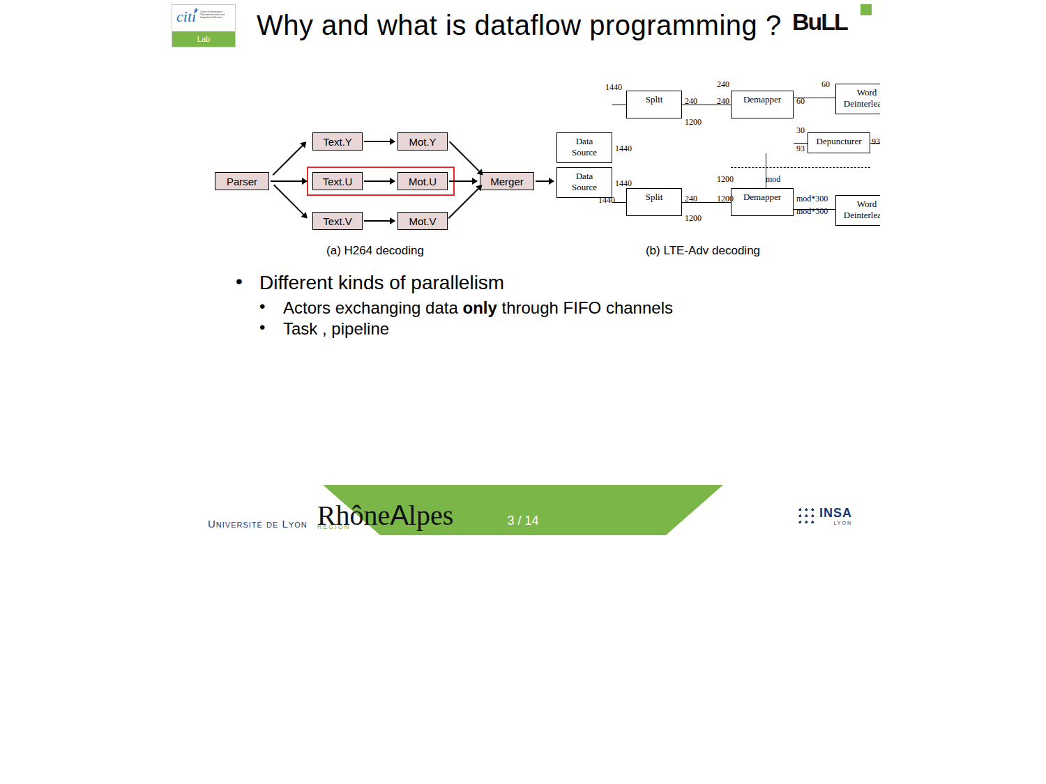◕ citi Center of Innovation in Telecommunications and Integration of Services Lab
Why and what is dataflow programming ?
BuLL
Parser
Text.Y
Text.U
Text.V
Mot.Y
Mot.U
Mot.V
Merger
Display
Split
Split
Data
Source
Data
Source
Demapper
Demapper
Word
Deinterleave
Word
Deinterleave
Depuncturer
1440
240
240
240
1200
1440
1440
1440
240
1200
1200
1200
60
60
30
93
93
mod*300
mod*300
mod
(a) H264 decoding
(b) LTE-Adv decoding
Different kinds of parallelism
Actors exchanging data only through FIFO channels
Task , pipeline
UNIVERSITÉ DE LYON
RhôneAlpesRÉGION
3 / 14
INSA LYON